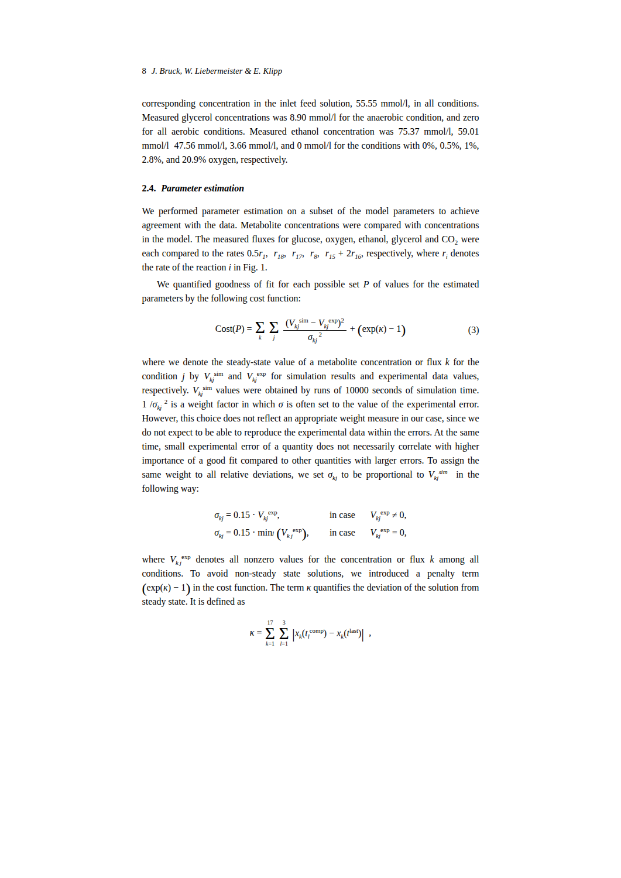8 J. Bruck, W. Liebermeister & E. Klipp
corresponding concentration in the inlet feed solution, 55.55 mmol/l, in all conditions. Measured glycerol concentrations was 8.90 mmol/l for the anaerobic condition, and zero for all aerobic conditions. Measured ethanol concentration was 75.37 mmol/l, 59.01 mmol/l 47.56 mmol/l, 3.66 mmol/l, and 0 mmol/l for the conditions with 0%, 0.5%, 1%, 2.8%, and 20.9% oxygen, respectively.
2.4. Parameter estimation
We performed parameter estimation on a subset of the model parameters to achieve agreement with the data. Metabolite concentrations were compared with concentrations in the model. The measured fluxes for glucose, oxygen, ethanol, glycerol and CO2 were each compared to the rates 0.5r1, r18, r17, r8, r15 + 2r16, respectively, where ri denotes the rate of the reaction i in Fig. 1.
We quantified goodness of fit for each possible set P of values for the estimated parameters by the following cost function:
Cost(P) = Σk Σj (Vkjsim − Vkjexp)2 σkj 2 + (exp(κ) − 1) (3)
where we denote the steady-state value of a metabolite concentration or flux k for the condition j by Vkjsim and Vkjexp for simulation results and experimental data values, respectively. Vkjsim values were obtained by runs of 10000 seconds of simulation time. 1 /σkj 2 is a weight factor in which σ is often set to the value of the experimental error. However, this choice does not reflect an appropriate weight measure in our case, since we do not expect to be able to reproduce the experimental data within the errors. At the same time, small experimental error of a quantity does not necessarily correlate with higher importance of a good fit compared to other quantities with larger errors. To assign the same weight to all relative deviations, we set σkj to be proportional to Vkjsim in the following way:
| σ kj = 0.15 · V kj exp , | in case | V kj exp ≠ 0, |
| σ kj = 0.15 · min j ( V k j exp ) , | in case | V kj exp = 0, |
where Vk jexp denotes all nonzero values for the concentration or flux k among all conditions. To avoid non-steady state solutions, we introduced a penalty term (exp(κ) − 1) in the cost function. The term κ quantifies the deviation of the solution from steady state. It is defined as
κ = 17 Σk=1 3 Σl=1 |xk(tlcomp) − xk(tlast)| ,